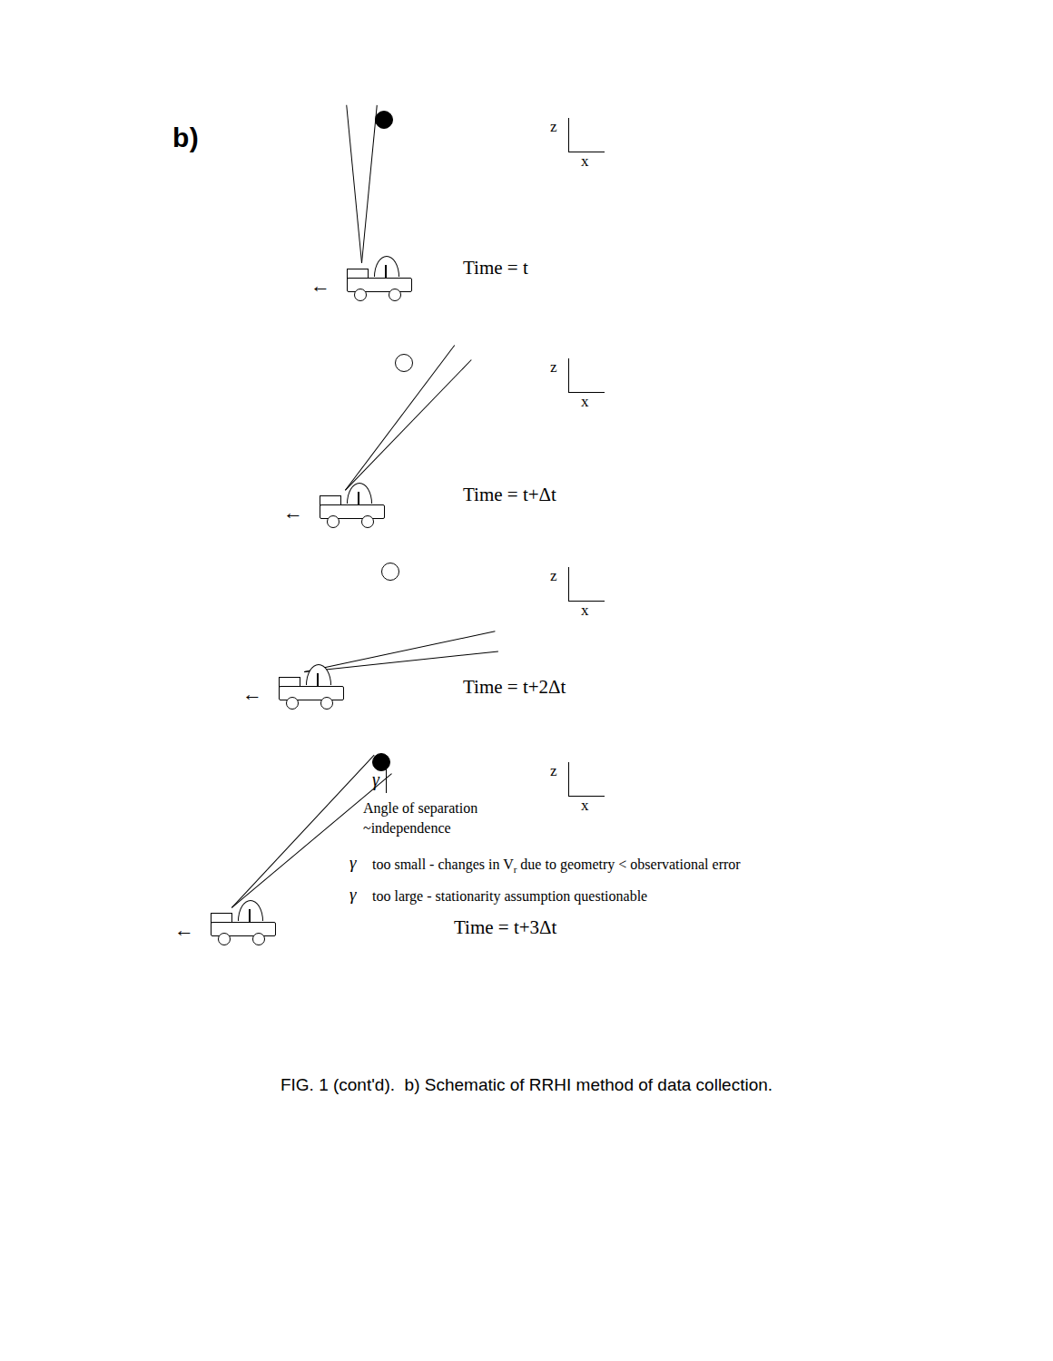b)
←
Time = t
z
x
←
Time = t+Δt
z
x
←
Time = t+2Δt
z
x
γ
←
Angle of separation
~independence
γ
too small - changes in Vr due to geometry < observational error
γ
too large - stationarity assumption questionable
Time = t+3Δt
z
x
FIG. 1 (cont'd). b) Schematic of RRHI method of data collection.